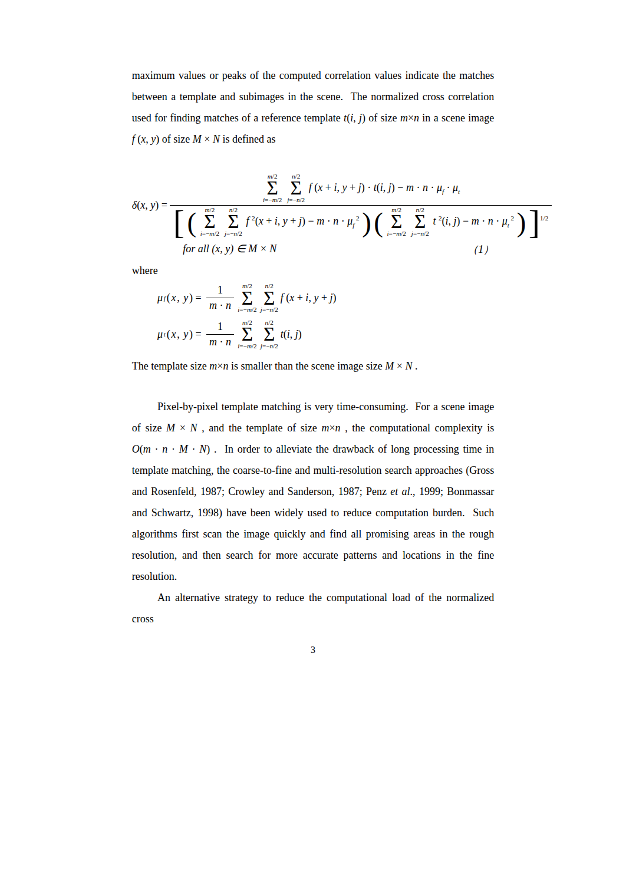maximum values or peaks of the computed correlation values indicate the matches between a template and subimages in the scene. The normalized cross correlation used for finding matches of a reference template t(i, j) of size m×n in a scene image f (x, y) of size M × N is defined as
δ(x, y) = m/2 Σ i=−m/2 n/2 Σ j=−n/2 f (x + i, y + j) · t(i, j) − m · n · μf · μt [ ( m/2 Σ i=−m/2 n/2 Σ j=−n/2 f 2(x + i, y + j) − m · n · μf 2 ) ( m/2 Σ i=−m/2 n/2 Σ j=−n/2 t 2(i, j) − m · n · μt 2 ) ]1/2
for all (x, y) ∈ M × N （1）
where
μf(x, y) = 1 m · n m/2 Σ i=−m/2 n/2 Σ j=−n/2 f (x + i, y + j)
μt(x, y) = 1 m · n m/2 Σ i=−m/2 n/2 Σ j=−n/2 t(i, j)
The template size m×n is smaller than the scene image size M × N .
Pixel-by-pixel template matching is very time-consuming. For a scene image of size M × N , and the template of size m×n , the computational complexity is O(m · n · M · N) . In order to alleviate the drawback of long processing time in template matching, the coarse-to-fine and multi-resolution search approaches (Gross and Rosenfeld, 1987; Crowley and Sanderson, 1987; Penz et al., 1999; Bonmassar and Schwartz, 1998) have been widely used to reduce computation burden. Such algorithms first scan the image quickly and find all promising areas in the rough resolution, and then search for more accurate patterns and locations in the fine resolution.
An alternative strategy to reduce the computational load of the normalized cross
3